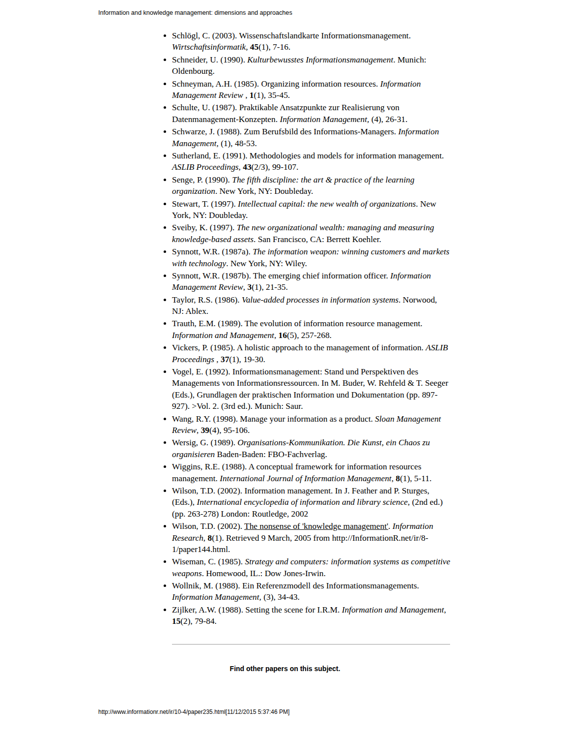Information and knowledge management: dimensions and approaches
Schlögl, C. (2003). Wissenschaftslandkarte Informationsmanagement. Wirtschaftsinformatik, 45(1), 7-16.
Schneider, U. (1990). Kulturbewusstes Informationsmanagement. Munich: Oldenbourg.
Schneyman, A.H. (1985). Organizing information resources. Information Management Review , 1(1), 35-45.
Schulte, U. (1987). Praktikable Ansatzpunkte zur Realisierung von Datenmanagement-Konzepten. Information Management, (4), 26-31.
Schwarze, J. (1988). Zum Berufsbild des Informations-Managers. Information Management, (1), 48-53.
Sutherland, E. (1991). Methodologies and models for information management. ASLIB Proceedings, 43(2/3), 99-107.
Senge, P. (1990). The fifth discipline: the art & practice of the learning organization. New York, NY: Doubleday.
Stewart, T. (1997). Intellectual capital: the new wealth of organizations. New York, NY: Doubleday.
Sveiby, K. (1997). The new organizational wealth: managing and measuring knowledge-based assets. San Francisco, CA: Berrett Koehler.
Synnott, W.R. (1987a). The information weapon: winning customers and markets with technology. New York, NY: Wiley.
Synnott, W.R. (1987b). The emerging chief information officer. Information Management Review, 3(1), 21-35.
Taylor, R.S. (1986). Value-added processes in information systems. Norwood, NJ: Ablex.
Trauth, E.M. (1989). The evolution of information resource management. Information and Management, 16(5), 257-268.
Vickers, P. (1985). A holistic approach to the management of information. ASLIB Proceedings , 37(1), 19-30.
Vogel, E. (1992). Informationsmanagement: Stand und Perspektiven des Managements von Informationsressourcen. In M. Buder, W. Rehfeld & T. Seeger (Eds.), Grundlagen der praktischen Information und Dokumentation (pp. 897-927). >Vol. 2. (3rd ed.). Munich: Saur.
Wang, R.Y. (1998). Manage your information as a product. Sloan Management Review, 39(4), 95-106.
Wersig, G. (1989). Organisations-Kommunikation. Die Kunst, ein Chaos zu organisieren Baden-Baden: FBO-Fachverlag.
Wiggins, R.E. (1988). A conceptual framework for information resources management. International Journal of Information Management, 8(1), 5-11.
Wilson, T.D. (2002). Information management. In J. Feather and P. Sturges, (Eds.), International encyclopedia of information and library science, (2nd ed.) (pp. 263-278) London: Routledge, 2002
Wilson, T.D. (2002). The nonsense of 'knowledge management'. Information Research, 8(1). Retrieved 9 March, 2005 from http://InformationR.net/ir/8-1/paper144.html.
Wiseman, C. (1985). Strategy and computers: information systems as competitive weapons. Homewood, IL.: Dow Jones-Irwin.
Wollnik, M. (1988). Ein Referenzmodell des Informationsmanagements. Information Management, (3), 34-43.
Zijlker, A.W. (1988). Setting the scene for I.R.M. Information and Management, 15(2), 79-84.
Find other papers on this subject.
http://www.informationr.net/ir/10-4/paper235.html[11/12/2015 5:37:46 PM]